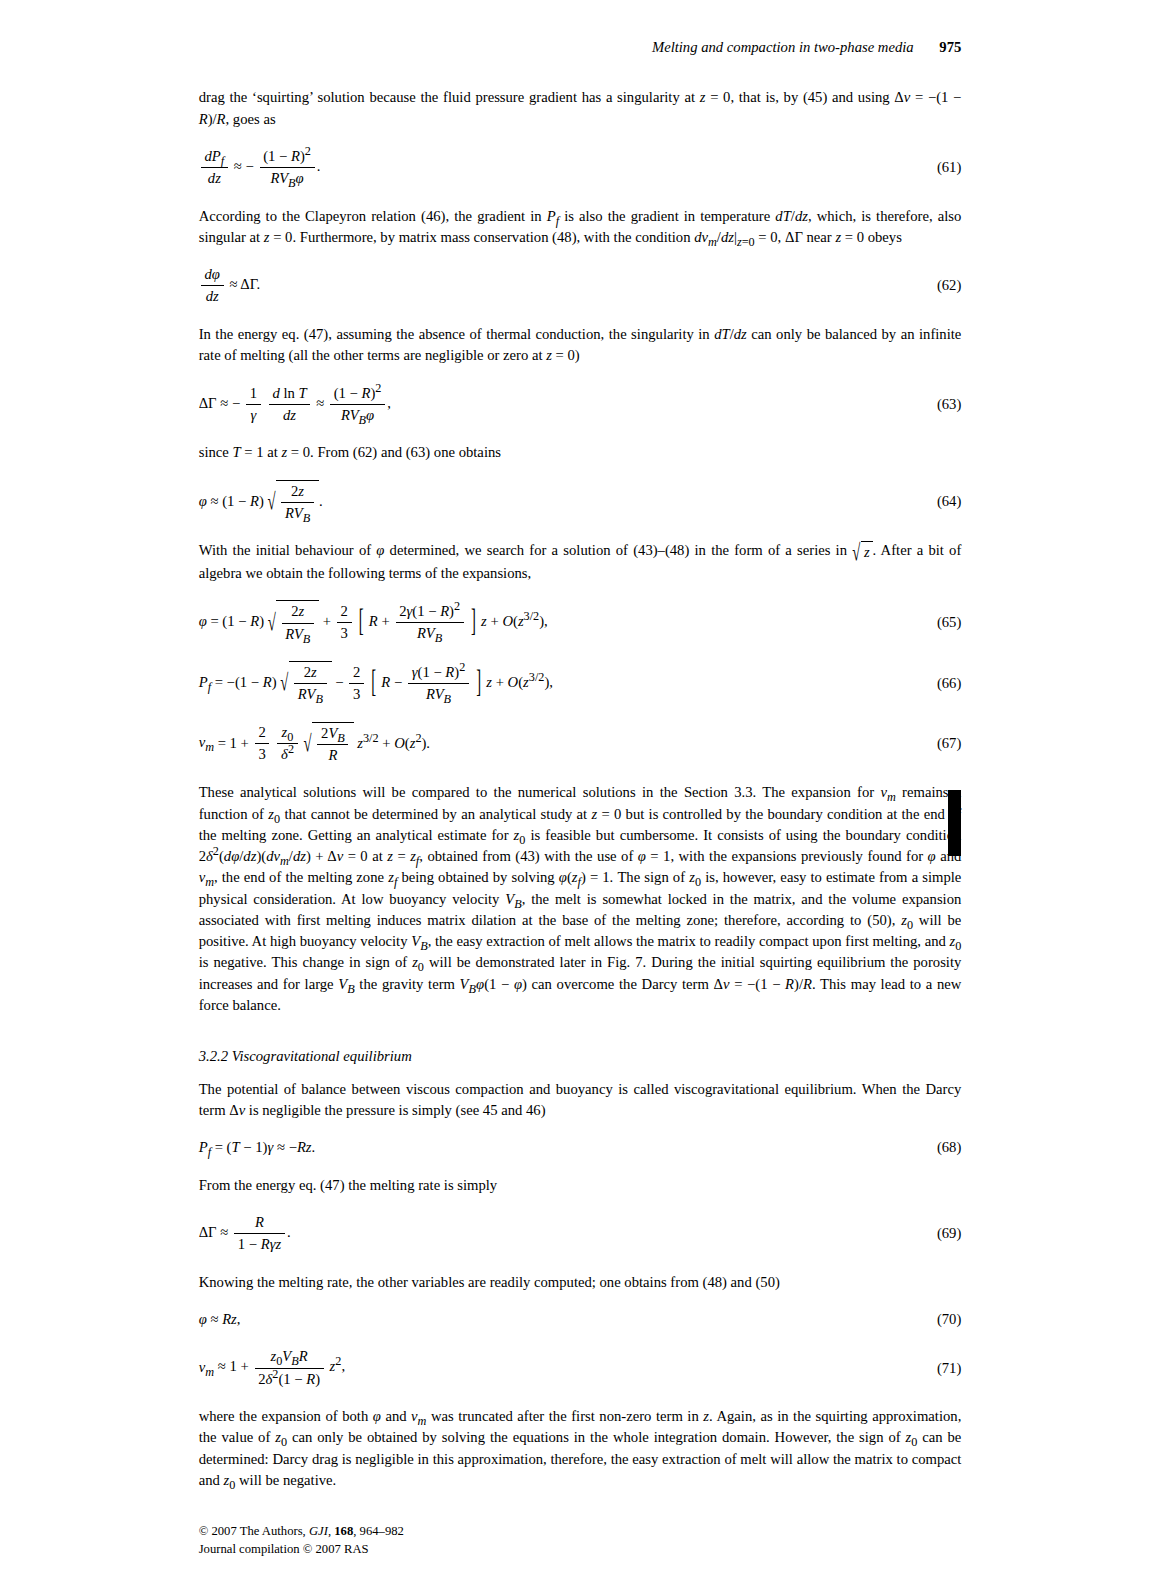Melting and compaction in two-phase media 975
drag the ‘squirting’ solution because the fluid pressure gradient has a singularity at z = 0, that is, by (45) and using Δv = −(1 − R)/R, goes as
dPf dz ≈ − (1 − R)2 RVBφ.
(61)
According to the Clapeyron relation (46), the gradient in Pf is also the gradient in temperature dT/dz, which, is therefore, also singular at z = 0. Furthermore, by matrix mass conservation (48), with the condition dvm/dz|z=0 = 0, ΔΓ near z = 0 obeys
dφ dz ≈ ΔΓ.
(62)
In the energy eq. (47), assuming the absence of thermal conduction, the singularity in dT/dz can only be balanced by an infinite rate of melting (all the other terms are negligible or zero at z = 0)
ΔΓ ≈ − 1 γ d ln T dz ≈ (1 − R)2 RVBφ,
(63)
since T = 1 at z = 0. From (62) and (63) one obtains
φ ≈ (1 − R) √2z RVB.
(64)
With the initial behaviour of φ determined, we search for a solution of (43)–(48) in the form of a series in √z. After a bit of algebra we obtain the following terms of the expansions,
φ = (1 − R) √2z RVB + 23 [ R + 2γ(1 − R)2 RVB ] z + O(z3/2),
(65)
Pf = −(1 − R) √2z RVB − 23 [ R − γ(1 − R)2 RVB ] z + O(z3/2),
(66)
vm = 1 + 23 z0 δ2 √2VB R z3/2 + O(z2).
(67)
These analytical solutions will be compared to the numerical solutions in the Section 3.3. The expansion for vm remains a function of z0 that cannot be determined by an analytical study at z = 0 but is controlled by the boundary condition at the end of the melting zone. Getting an analytical estimate for z0 is feasible but cumbersome. It consists of using the boundary condition 2δ2(dφ/dz)(dvm/dz) + Δv = 0 at z = zf, obtained from (43) with the use of φ = 1, with the expansions previously found for φ and vm, the end of the melting zone zf being obtained by solving φ(zf) = 1. The sign of z0 is, however, easy to estimate from a simple physical consideration. At low buoyancy velocity VB, the melt is somewhat locked in the matrix, and the volume expansion associated with first melting induces matrix dilation at the base of the melting zone; therefore, according to (50), z0 will be positive. At high buoyancy velocity VB, the easy extraction of melt allows the matrix to readily compact upon first melting, and z0 is negative. This change in sign of z0 will be demonstrated later in Fig. 7. During the initial squirting equilibrium the porosity increases and for large VB the gravity term VBφ(1 − φ) can overcome the Darcy term Δv = −(1 − R)/R. This may lead to a new force balance.
3.2.2 Viscogravitational equilibrium
The potential of balance between viscous compaction and buoyancy is called viscogravitational equilibrium. When the Darcy term Δv is negligible the pressure is simply (see 45 and 46)
Pf = (T − 1)γ ≈ −Rz.
(68)
From the energy eq. (47) the melting rate is simply
ΔΓ ≈ R 1 − Rγz.
(69)
Knowing the melting rate, the other variables are readily computed; one obtains from (48) and (50)
φ ≈ Rz,
(70)
vm ≈ 1 + z0VBR 2δ2(1 − R) z2,
(71)
where the expansion of both φ and vm was truncated after the first non-zero term in z. Again, as in the squirting approximation, the value of z0 can only be obtained by solving the equations in the whole integration domain. However, the sign of z0 can be determined: Darcy drag is negligible in this approximation, therefore, the easy extraction of melt will allow the matrix to compact and z0 will be negative.
© 2007 The Authors, GJI, 168, 964–982
Journal compilation © 2007 RAS